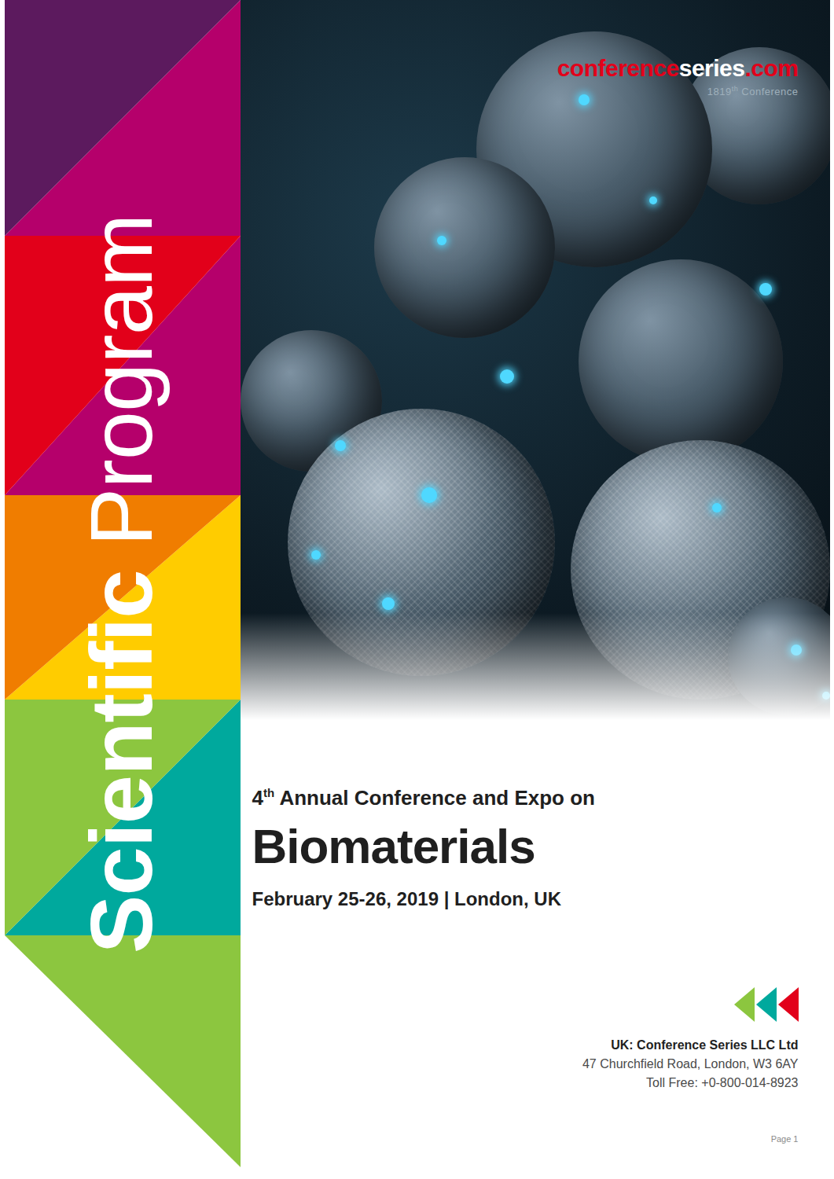Scientific Program
conference series.com
1819th Conference
4th Annual Conference and Expo on
Biomaterials
February 25-26, 2019 | London, UK
UK: Conference Series LLC Ltd
47 Churchfield Road, London, W3 6AY
Toll Free: +0-800-014-8923
Page 1